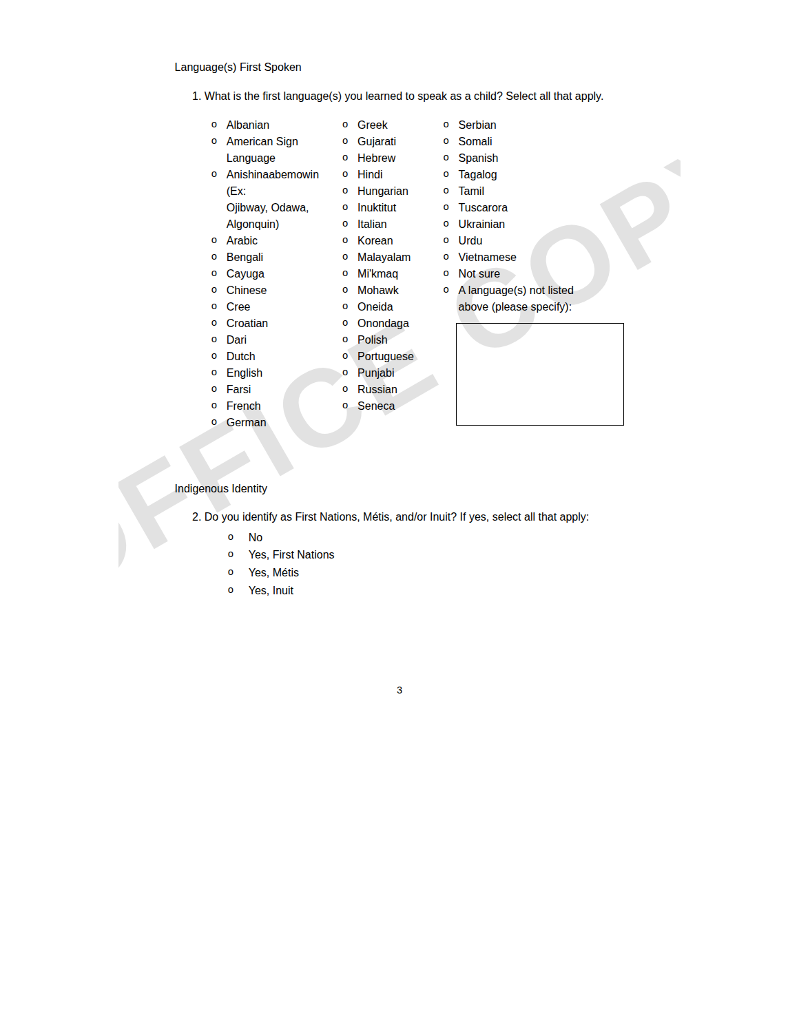OFFICE COPY
Language(s) First Spoken
What is the first language(s) you learned to speak as a child? Select all that apply.
oAlbanian
oAmerican Sign Language
oAnishinaabemowin (Ex:Ojibway, Odawa, Algonquin)
oArabic
oBengali
oCayuga
oChinese
oCree
oCroatian
oDari
oDutch
oEnglish
oFarsi
oFrench
oGerman
oGreek
oGujarati
oHebrew
oHindi
oHungarian
oInuktitut
oItalian
oKorean
oMalayalam
oMi'kmaq
oMohawk
oOneida
oOnondaga
oPolish
oPortuguese
oPunjabi
oRussian
oSeneca
oSerbian
oSomali
oSpanish
oTagalog
oTamil
oTuscarora
oUkrainian
oUrdu
oVietnamese
oNot sure
oA language(s) not listedabove (please specify):
Indigenous Identity
Do you identify as First Nations, Métis, and/or Inuit? If yes, select all that apply:
oNo
oYes, First Nations
oYes, Métis
oYes, Inuit
3